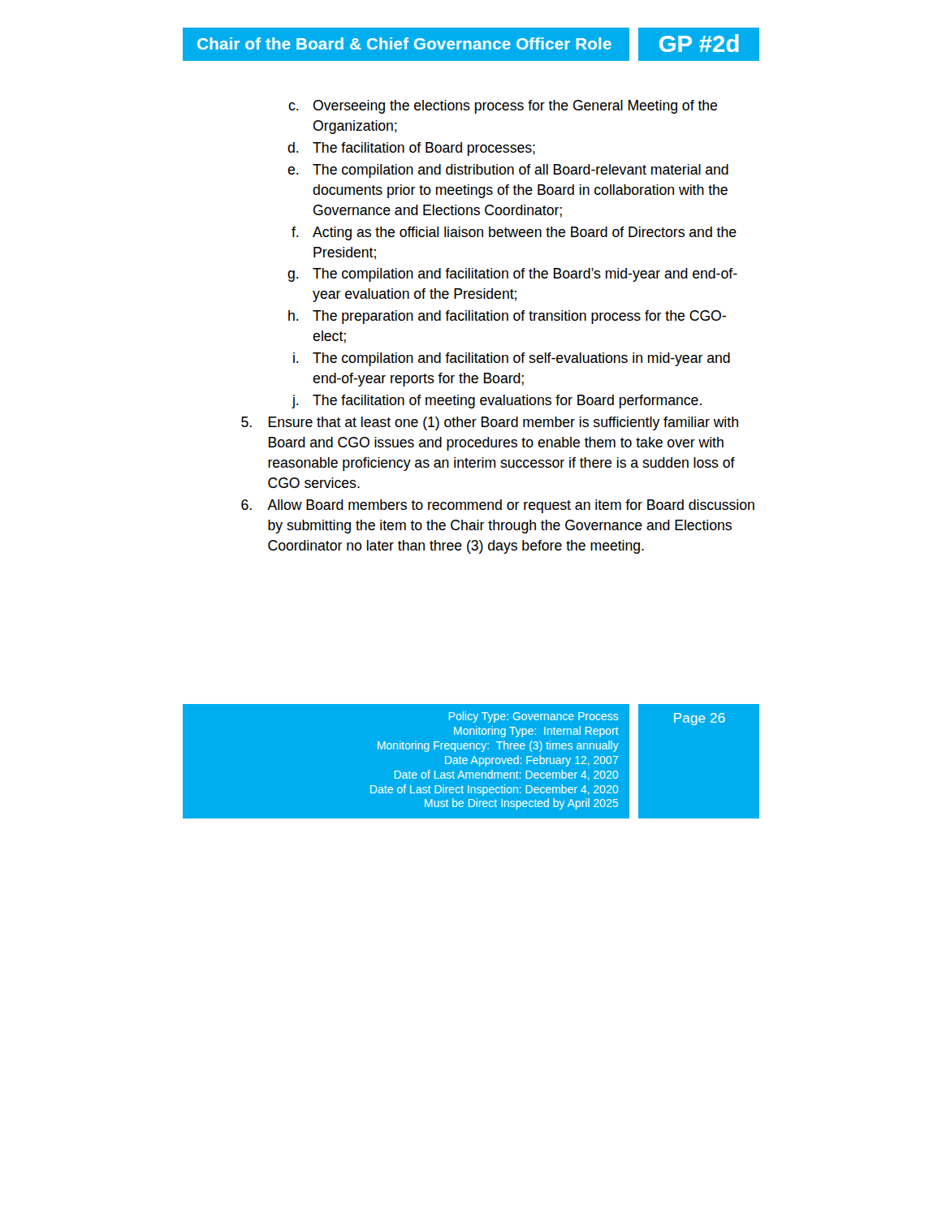Chair of the Board & Chief Governance Officer Role
GP #2d
Overseeing the elections process for the General Meeting of the Organization;
The facilitation of Board processes;
The compilation and distribution of all Board-relevant material and documents prior to meetings of the Board in collaboration with the Governance and Elections Coordinator;
Acting as the official liaison between the Board of Directors and the President;
The compilation and facilitation of the Board’s mid-year and end-of-year evaluation of the President;
The preparation and facilitation of transition process for the CGO-elect;
The compilation and facilitation of self-evaluations in mid-year and end-of-year reports for the Board;
The facilitation of meeting evaluations for Board performance.
Ensure that at least one (1) other Board member is sufficiently familiar with Board and CGO issues and procedures to enable them to take over with reasonable proficiency as an interim successor if there is a sudden loss of CGO services.
Allow Board members to recommend or request an item for Board discussion by submitting the item to the Chair through the Governance and Elections Coordinator no later than three (3) days before the meeting.
Policy Type: Governance Process
Monitoring Type: Internal Report
Monitoring Frequency: Three (3) times annually
Date Approved: February 12, 2007
Date of Last Amendment: December 4, 2020
Date of Last Direct Inspection: December 4, 2020
Must be Direct Inspected by April 2025
Page 26